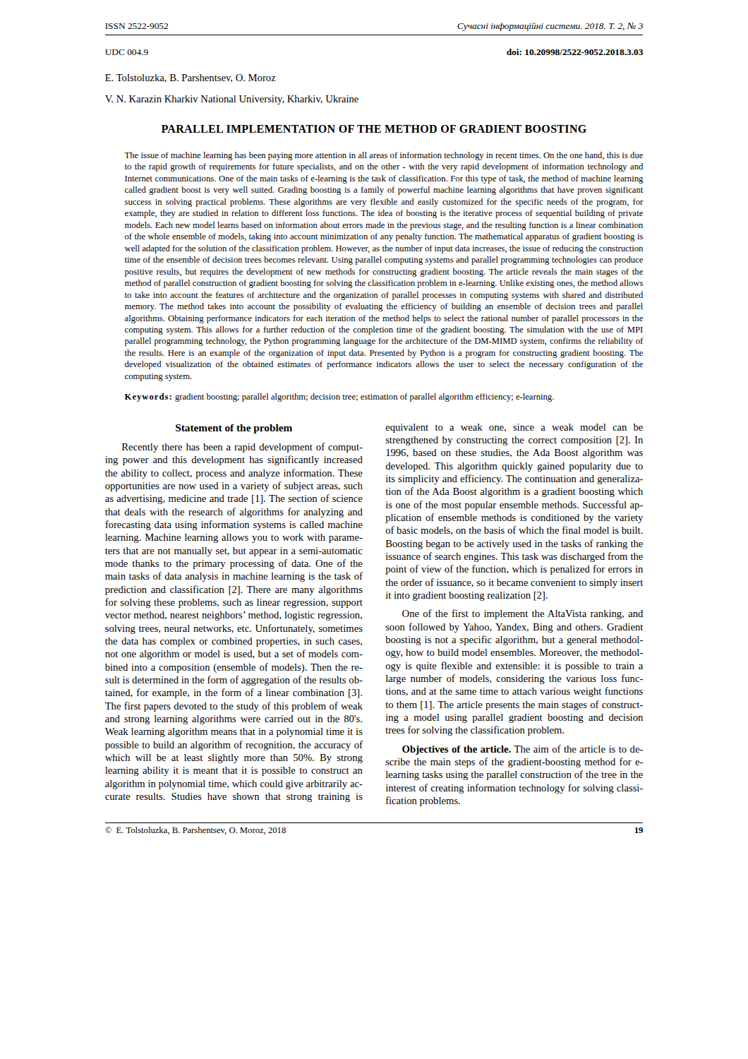ISSN 2522-9052 Сучасні інформаційні системи. 2018. Т. 2, № 3
UDC 004.9 doi: 10.20998/2522-9052.2018.3.03
E. Tolstoluzka, B. Parshentsev, O. Moroz
V. N. Karazin Kharkiv National University, Kharkiv, Ukraine
Parallel implementation of the method of gradient boosting
The issue of machine learning has been paying more attention in all areas of information technology in recent times. On the one hand, this is due to the rapid growth of requirements for future specialists, and on the other - with the very rapid development of information technology and Internet communications. One of the main tasks of e-learning is the task of classification. For this type of task, the method of machine learning called gradient boost is very well suited. Grading boosting is a family of powerful machine learning algorithms that have proven significant success in solving practical problems. These algorithms are very flexible and easily customized for the specific needs of the program, for example, they are studied in relation to different loss functions. The idea of boosting is the iterative process of sequential building of private models. Each new model learns based on information about errors made in the previous stage, and the resulting function is a linear combination of the whole ensemble of models, taking into account minimization of any penalty function. The mathematical apparatus of gradient boosting is well adapted for the solution of the classification problem. However, as the number of input data increases, the issue of reducing the construction time of the ensemble of decision trees becomes relevant. Using parallel computing systems and parallel programming technologies can produce positive results, but requires the development of new methods for constructing gradient boosting. The article reveals the main stages of the method of parallel construction of gradient boosting for solving the classification problem in e-learning. Unlike existing ones, the method allows to take into account the features of architecture and the organization of parallel processes in computing systems with shared and distributed memory. The method takes into account the possibility of evaluating the efficiency of building an ensemble of decision trees and parallel algorithms. Obtaining performance indicators for each iteration of the method helps to select the rational number of parallel processors in the computing system. This allows for a further reduction of the completion time of the gradient boosting. The simulation with the use of MPI parallel programming technology, the Python programming language for the architecture of the DM-MIMD system, confirms the reliability of the results. Here is an example of the organization of input data. Presented by Python is a program for constructing gradient boosting. The developed visualization of the obtained estimates of performance indicators allows the user to select the necessary configuration of the computing system.
Keywords: gradient boosting; parallel algorithm; decision tree; estimation of parallel algorithm efficiency; e-learning.
Statement of the problem
Recently there has been a rapid development of computing power and this development has significantly increased the ability to collect, process and analyze information. These opportunities are now used in a variety of subject areas, such as advertising, medicine and trade [1]. The section of science that deals with the research of algorithms for analyzing and forecasting data using information systems is called machine learning. Machine learning allows you to work with parameters that are not manually set, but appear in a semi-automatic mode thanks to the primary processing of data. One of the main tasks of data analysis in machine learning is the task of prediction and classification [2]. There are many algorithms for solving these problems, such as linear regression, support vector method, nearest neighbors’ method, logistic regression, solving trees, neural networks, etc. Unfortunately, sometimes the data has complex or combined properties, in such cases, not one algorithm or model is used, but a set of models combined into a composition (ensemble of models). Then the result is determined in the form of aggregation of the results obtained, for example, in the form of a linear combination [3]. The first papers devoted to the study of this problem of weak and strong learning algorithms were carried out in the 80's. Weak learning algorithm means that in a polynomial time it is possible to build an algorithm of recognition, the accuracy of which will be at least slightly more than 50%. By strong learning ability it is meant that it is possible to construct an algorithm in polynomial time, which could give arbitrarily accurate results. Studies have shown that strong training is equivalent to a weak one, since a weak model can be strengthened by constructing the correct composition [2]. In 1996, based on these studies, the Ada Boost algorithm was developed. This algorithm quickly gained popularity due to its simplicity and efficiency. The continuation and generalization of the Ada Boost algorithm is a gradient boosting which is one of the most popular ensemble methods. Successful application of ensemble methods is conditioned by the variety of basic models, on the basis of which the final model is built. Boosting began to be actively used in the tasks of ranking the issuance of search engines. This task was discharged from the point of view of the function, which is penalized for errors in the order of issuance, so it became convenient to simply insert it into gradient boosting realization [2].
One of the first to implement the AltaVista ranking, and soon followed by Yahoo, Yandex, Bing and others. Gradient boosting is not a specific algorithm, but a general methodology, how to build model ensembles. Moreover, the methodology is quite flexible and extensible: it is possible to train a large number of models, considering the various loss functions, and at the same time to attach various weight functions to them [1]. The article presents the main stages of constructing a model using parallel gradient boosting and decision trees for solving the classification problem.
Objectives of the article. The aim of the article is to describe the main steps of the gradient-boosting method for e-learning tasks using the parallel construction of the tree in the interest of creating information technology for solving classification problems.
© E. Tolstoluzka, B. Parshentsev, O. Moroz, 2018 19